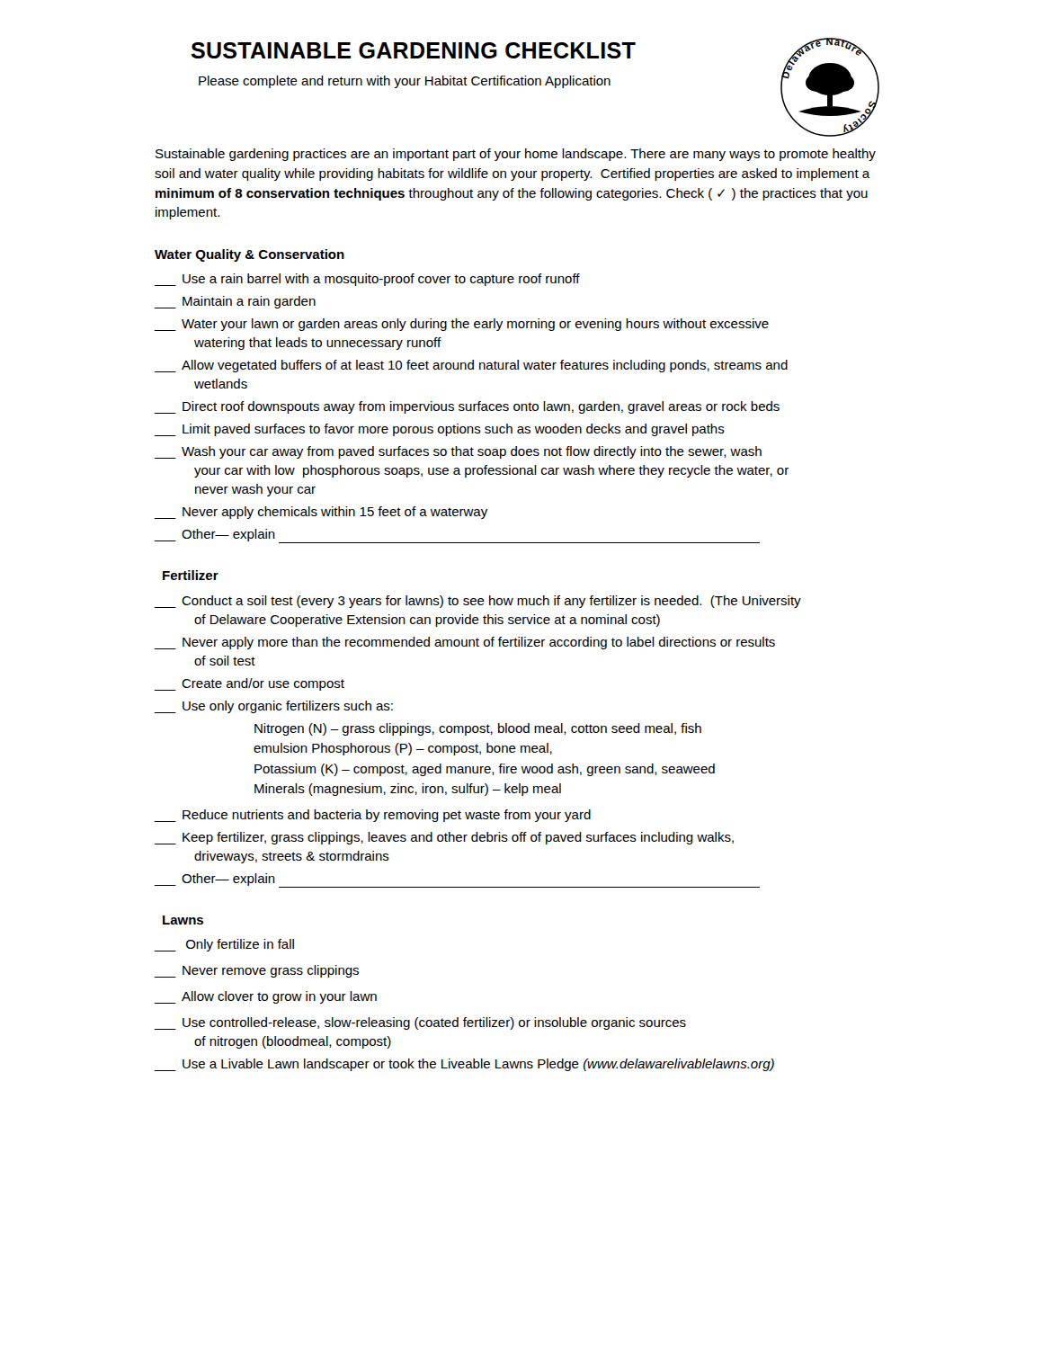SUSTAINABLE GARDENING CHECKLIST
Please complete and return with your Habitat Certification Application
Delaware Nature Society
Sustainable gardening practices are an important part of your home landscape. There are many ways to promote healthy soil and water quality while providing habitats for wildlife on your property. Certified properties are asked to implement a minimum of 8 conservation techniques throughout any of the following categories. Check ( ✓ ) the practices that you implement.
Water Quality & Conservation
Use a rain barrel with a mosquito-proof cover to capture roof runoff
Maintain a rain garden
Water your lawn or garden areas only during the early morning or evening hours without excessive watering that leads to unnecessary runoff
Allow vegetated buffers of at least 10 feet around natural water features including ponds, streams and wetlands
Direct roof downspouts away from impervious surfaces onto lawn, garden, gravel areas or rock beds
Limit paved surfaces to favor more porous options such as wooden decks and gravel paths
Wash your car away from paved surfaces so that soap does not flow directly into the sewer, wash your car with low phosphorous soaps, use a professional car wash where they recycle the water, or never wash your car
Never apply chemicals within 15 feet of a waterway
Other— explain
Fertilizer
Conduct a soil test (every 3 years for lawns) to see how much if any fertilizer is needed. (The University of Delaware Cooperative Extension can provide this service at a nominal cost)
Never apply more than the recommended amount of fertilizer according to label directions or results of soil test
Create and/or use compost
Use only organic fertilizers such as:
Nitrogen (N) – grass clippings, compost, blood meal, cotton seed meal, fish
emulsion Phosphorous (P) – compost, bone meal,
Potassium (K) – compost, aged manure, fire wood ash, green sand, seaweed
Minerals (magnesium, zinc, iron, sulfur) – kelp meal
Reduce nutrients and bacteria by removing pet waste from your yard
Keep fertilizer, grass clippings, leaves and other debris off of paved surfaces including walks, driveways, streets & stormdrains
Other— explain
Lawns
Only fertilize in fall
Never remove grass clippings
Allow clover to grow in your lawn
Use controlled-release, slow-releasing (coated fertilizer) or insoluble organic sources of nitrogen (bloodmeal, compost)
Use a Livable Lawn landscaper or took the Liveable Lawns Pledge (www.delawarelivablelawns.org)